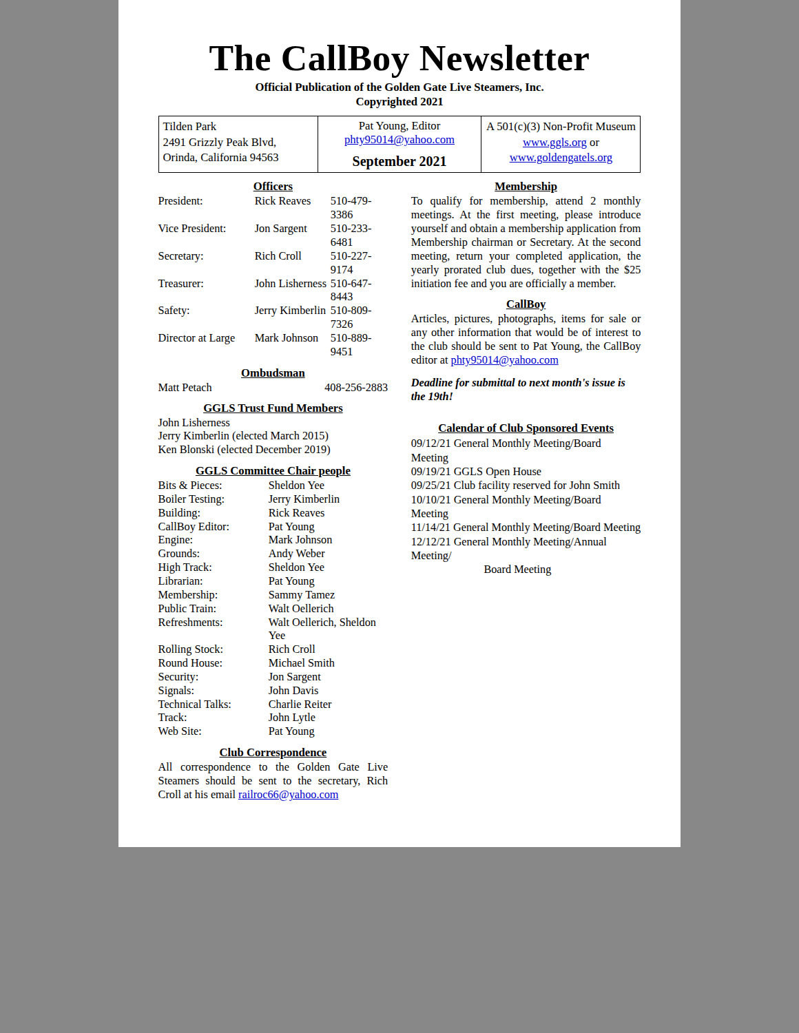The CallBoy Newsletter
Official Publication of the Golden Gate Live Steamers, Inc.
Copyrighted 2021
| Tilden Park 2491 Grizzly Peak Blvd, Orinda, California 94563 | Pat Young, Editor phty95014@yahoo.com September 2021 | A 501(c)(3) Non-Profit Museum www.ggls.org or www.goldengatels.org |
Officers
| President: | Rick Reaves | 510-479-3386 |
| Vice President: | Jon Sargent | 510-233-6481 |
| Secretary: | Rich Croll | 510-227-9174 |
| Treasurer: | John Lisherness | 510-647-8443 |
| Safety: | Jerry Kimberlin | 510-809-7326 |
| Director at Large | Mark Johnson | 510-889-9451 |
Ombudsman
| Matt Petach | 408-256-2883 |
GGLS Trust Fund Members
John Lisherness
Jerry Kimberlin (elected March 2015)
Ken Blonski (elected December 2019)
GGLS Committee Chair people
| Bits & Pieces: | Sheldon Yee |
| Boiler Testing: | Jerry Kimberlin |
| Building: | Rick Reaves |
| CallBoy Editor: | Pat Young |
| Engine: | Mark Johnson |
| Grounds: | Andy Weber |
| High Track: | Sheldon Yee |
| Librarian: | Pat Young |
| Membership: | Sammy Tamez |
| Public Train: | Walt Oellerich |
| Refreshments: | Walt Oellerich, Sheldon Yee |
| Rolling Stock: | Rich Croll |
| Round House: | Michael Smith |
| Security: | Jon Sargent |
| Signals: | John Davis |
| Technical Talks: | Charlie Reiter |
| Track: | John Lytle |
| Web Site: | Pat Young |
Club Correspondence
All correspondence to the Golden Gate Live Steamers should be sent to the secretary, Rich Croll at his email railroc66@yahoo.com
Membership
To qualify for membership, attend 2 monthly meetings. At the first meeting, please introduce yourself and obtain a membership application from Membership chairman or Secretary. At the second meeting, return your completed application, the yearly prorated club dues, together with the $25 initiation fee and you are officially a member.
CallBoy
Articles, pictures, photographs, items for sale or any other information that would be of interest to the club should be sent to Pat Young, the CallBoy editor at phty95014@yahoo.com
Deadline for submittal to next month's issue is the 19th!
Calendar of Club Sponsored Events
09/12/21 General Monthly Meeting/Board Meeting
09/19/21 GGLS Open House
09/25/21 Club facility reserved for John Smith
10/10/21 General Monthly Meeting/Board Meeting
11/14/21 General Monthly Meeting/Board Meeting
12/12/21 General Monthly Meeting/Annual Meeting/
Board Meeting